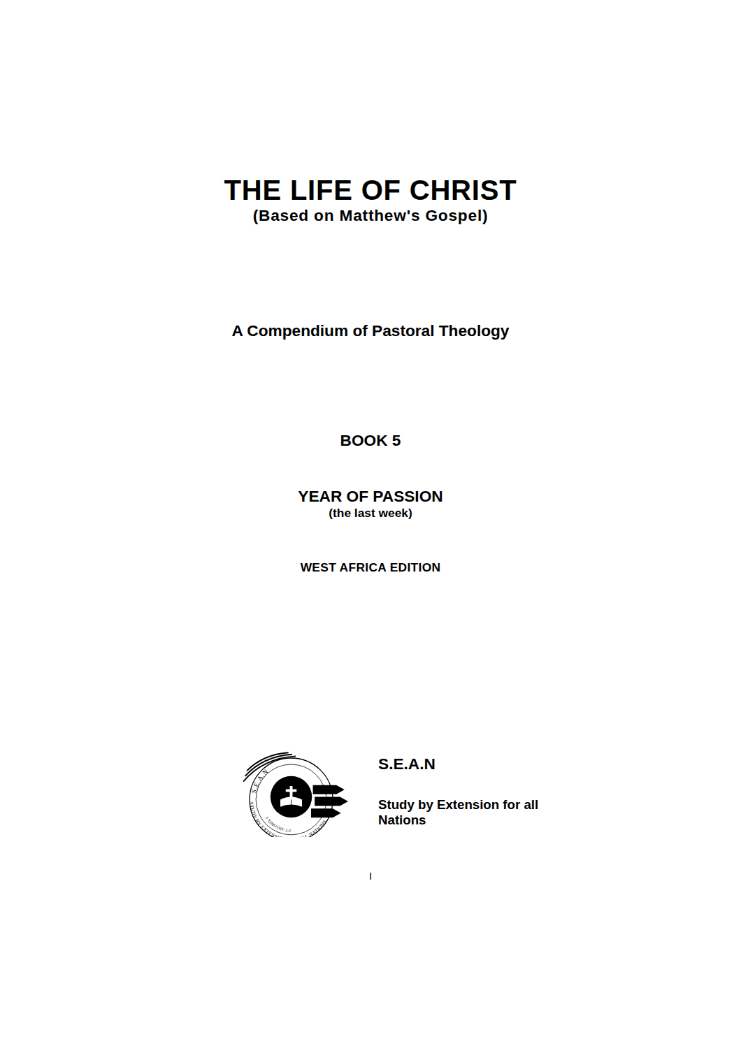THE LIFE OF CHRIST (Based on Matthew's Gospel)
A Compendium of Pastoral Theology
BOOK 5
YEAR OF PASSION (the last week)
WEST AFRICA EDITION
S.E.A.N STUDY BY EXTENSION FOR ALL NATIONS 2 TIMOTHY 2:2
S.E.A.N
Study by Extension for all Nations
I